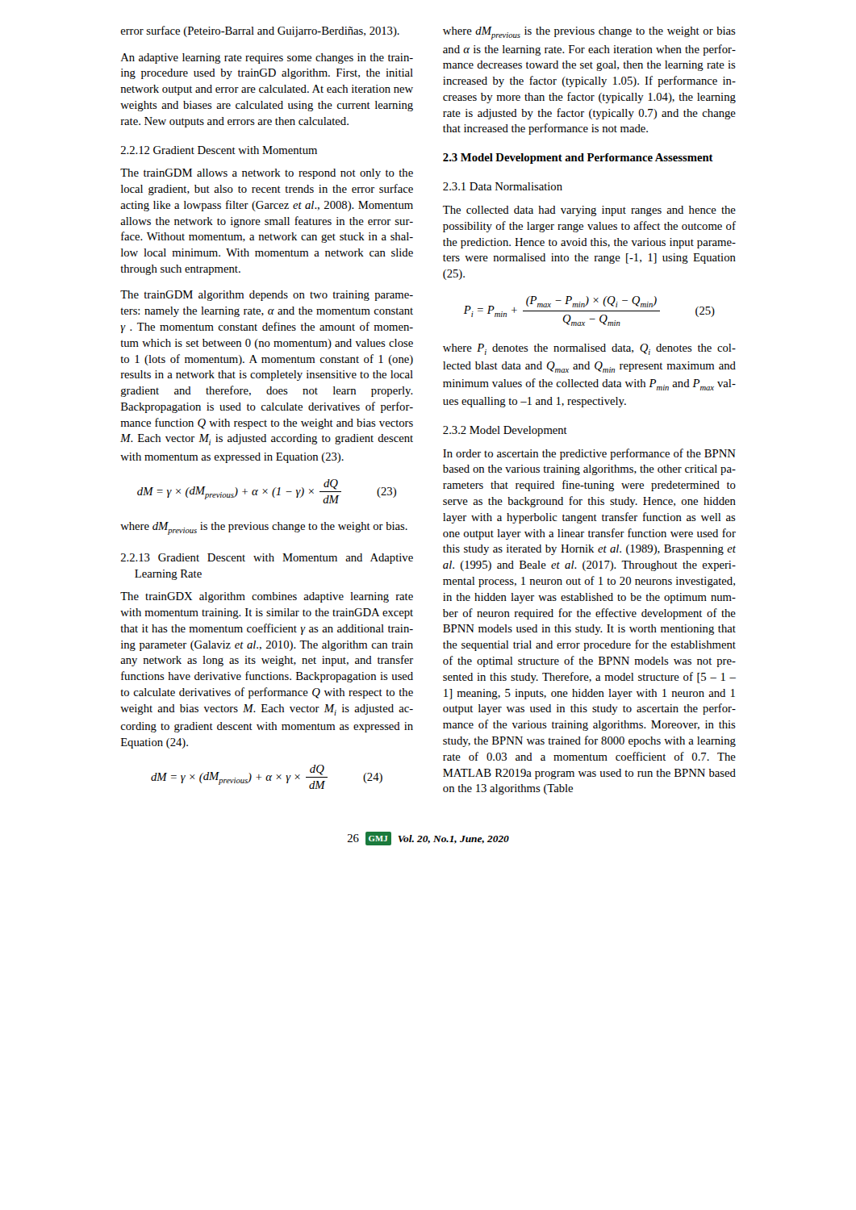error surface (Peteiro-Barral and Guijarro-Berdiñas, 2013).
An adaptive learning rate requires some changes in the training procedure used by trainGD algorithm. First, the initial network output and error are calculated. At each iteration new weights and biases are calculated using the current learning rate. New outputs and errors are then calculated.
2.2.12 Gradient Descent with Momentum
The trainGDM allows a network to respond not only to the local gradient, but also to recent trends in the error surface acting like a lowpass filter (Garcez et al., 2008). Momentum allows the network to ignore small features in the error surface. Without momentum, a network can get stuck in a shallow local minimum. With momentum a network can slide through such entrapment.
The trainGDM algorithm depends on two training parameters: namely the learning rate, α and the momentum constant γ . The momentum constant defines the amount of momentum which is set between 0 (no momentum) and values close to 1 (lots of momentum). A momentum constant of 1 (one) results in a network that is completely insensitive to the local gradient and therefore, does not learn properly. Backpropagation is used to calculate derivatives of performance function Q with respect to the weight and bias vectors M. Each vector Mi is adjusted according to gradient descent with momentum as expressed in Equation (23).
dM = γ × (dMprevious) + α × (1 − γ) × dQ dM (23)
where dMprevious is the previous change to the weight or bias.
2.2.13 Gradient Descent with Momentum and Adaptive Learning Rate
The trainGDX algorithm combines adaptive learning rate with momentum training. It is similar to the trainGDA except that it has the momentum coefficient γ as an additional training parameter (Galaviz et al., 2010). The algorithm can train any network as long as its weight, net input, and transfer functions have derivative functions. Backpropagation is used to calculate derivatives of performance Q with respect to the weight and bias vectors M. Each vector Mi is adjusted according to gradient descent with momentum as expressed in Equation (24).
dM = γ × (dMprevious) + α × γ × dQ dM (24)
where dMprevious is the previous change to the weight or bias and α is the learning rate. For each iteration when the performance decreases toward the set goal, then the learning rate is increased by the factor (typically 1.05). If performance increases by more than the factor (typically 1.04), the learning rate is adjusted by the factor (typically 0.7) and the change that increased the performance is not made.
2.3 Model Development and Performance Assessment
2.3.1 Data Normalisation
The collected data had varying input ranges and hence the possibility of the larger range values to affect the outcome of the prediction. Hence to avoid this, the various input parameters were normalised into the range [-1, 1] using Equation (25).
Pi = Pmin + (Pmax − Pmin) × (Qi − Qmin) Qmax − Qmin (25)
where Pi denotes the normalised data, Qi denotes the collected blast data and Qmax and Qmin represent maximum and minimum values of the collected data with Pmin and Pmax values equalling to –1 and 1, respectively.
2.3.2 Model Development
In order to ascertain the predictive performance of the BPNN based on the various training algorithms, the other critical parameters that required fine-tuning were predetermined to serve as the background for this study. Hence, one hidden layer with a hyperbolic tangent transfer function as well as one output layer with a linear transfer function were used for this study as iterated by Hornik et al. (1989), Braspenning et al. (1995) and Beale et al. (2017). Throughout the experimental process, 1 neuron out of 1 to 20 neurons investigated, in the hidden layer was established to be the optimum number of neuron required for the effective development of the BPNN models used in this study. It is worth mentioning that the sequential trial and error procedure for the establishment of the optimal structure of the BPNN models was not presented in this study. Therefore, a model structure of [5 – 1 – 1] meaning, 5 inputs, one hidden layer with 1 neuron and 1 output layer was used in this study to ascertain the performance of the various training algorithms. Moreover, in this study, the BPNN was trained for 8000 epochs with a learning rate of 0.03 and a momentum coefficient of 0.7. The MATLAB R2019a program was used to run the BPNN based on the 13 algorithms (Table
26 GMJ Vol. 20, No.1, June, 2020